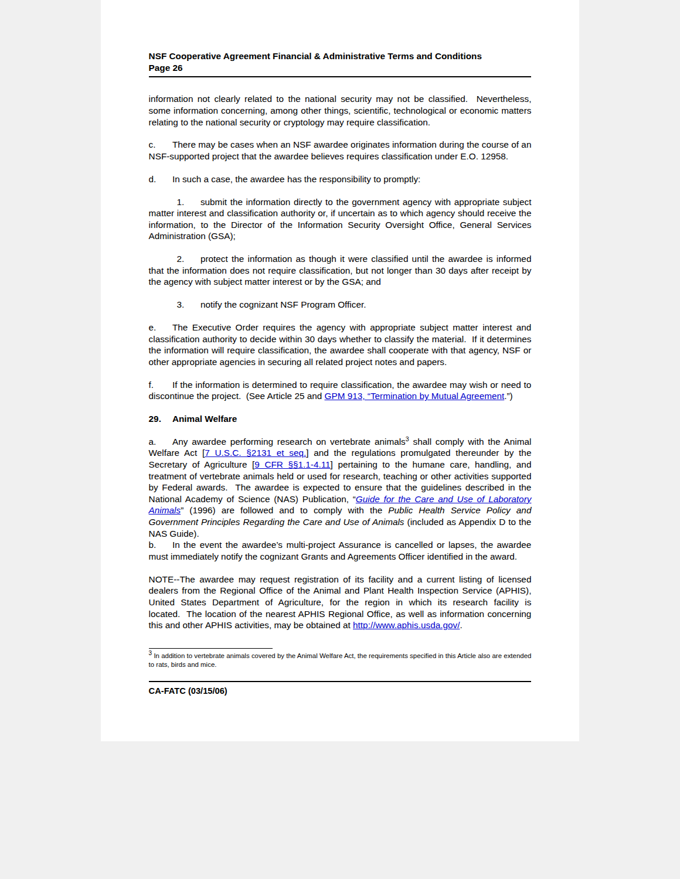NSF Cooperative Agreement Financial & Administrative Terms and Conditions
Page 26
information not clearly related to the national security may not be classified. Nevertheless, some information concerning, among other things, scientific, technological or economic matters relating to the national security or cryptology may require classification.
c. There may be cases when an NSF awardee originates information during the course of an NSF-supported project that the awardee believes requires classification under E.O. 12958.
d. In such a case, the awardee has the responsibility to promptly:
1. submit the information directly to the government agency with appropriate subject matter interest and classification authority or, if uncertain as to which agency should receive the information, to the Director of the Information Security Oversight Office, General Services Administration (GSA);
2. protect the information as though it were classified until the awardee is informed that the information does not require classification, but not longer than 30 days after receipt by the agency with subject matter interest or by the GSA; and
3. notify the cognizant NSF Program Officer.
e. The Executive Order requires the agency with appropriate subject matter interest and classification authority to decide within 30 days whether to classify the material. If it determines the information will require classification, the awardee shall cooperate with that agency, NSF or other appropriate agencies in securing all related project notes and papers.
f. If the information is determined to require classification, the awardee may wish or need to discontinue the project. (See Article 25 and GPM 913, “Termination by Mutual Agreement.”)
29. Animal Welfare
a. Any awardee performing research on vertebrate animals3 shall comply with the Animal Welfare Act [7 U.S.C. §2131 et seq.] and the regulations promulgated thereunder by the Secretary of Agriculture [9 CFR §§1.1-4.11] pertaining to the humane care, handling, and treatment of vertebrate animals held or used for research, teaching or other activities supported by Federal awards. The awardee is expected to ensure that the guidelines described in the National Academy of Science (NAS) Publication, “Guide for the Care and Use of Laboratory Animals” (1996) are followed and to comply with the Public Health Service Policy and Government Principles Regarding the Care and Use of Animals (included as Appendix D to the NAS Guide).
b. In the event the awardee’s multi-project Assurance is cancelled or lapses, the awardee must immediately notify the cognizant Grants and Agreements Officer identified in the award.
NOTE--The awardee may request registration of its facility and a current listing of licensed dealers from the Regional Office of the Animal and Plant Health Inspection Service (APHIS), United States Department of Agriculture, for the region in which its research facility is located. The location of the nearest APHIS Regional Office, as well as information concerning this and other APHIS activities, may be obtained at http://www.aphis.usda.gov/.
3 In addition to vertebrate animals covered by the Animal Welfare Act, the requirements specified in this Article also are extended to rats, birds and mice.
CA-FATC (03/15/06)